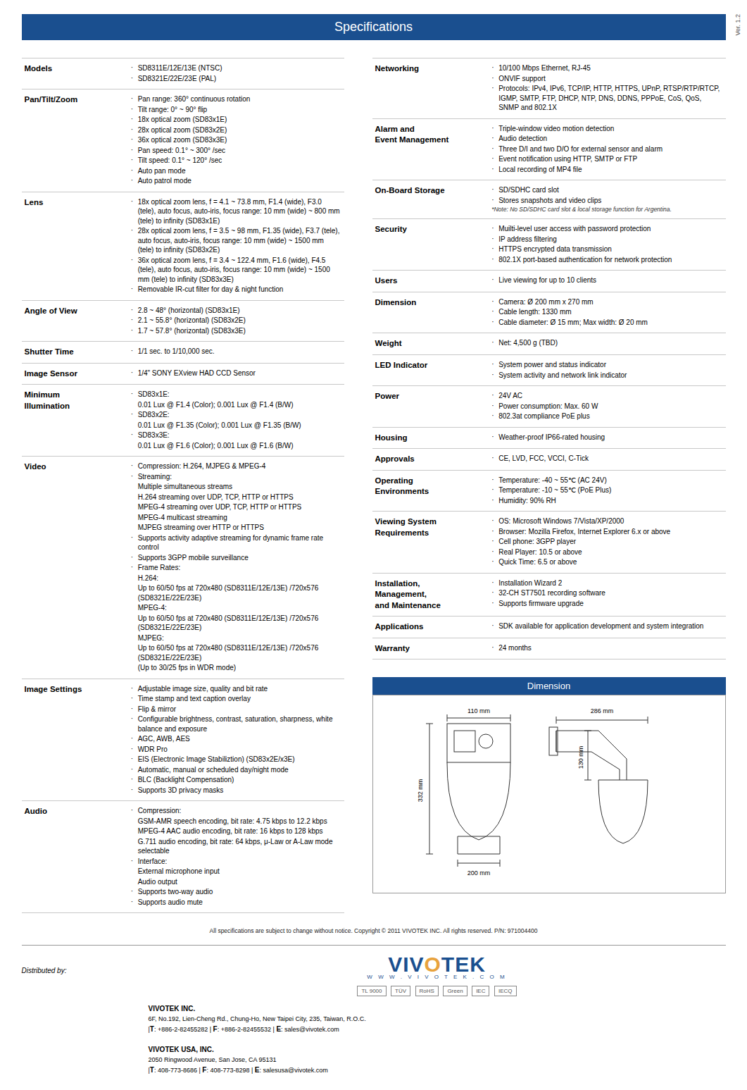Specifications Ver. 1.2
| Models | SD8311E/12E/13E (NTSC) SD8321E/22E/23E (PAL) |
| Pan/Tilt/Zoom | Pan range: 360° continuous rotation Tilt range: 0° ~ 90° flip 18x optical zoom (SD83x1E) 28x optical zoom (SD83x2E) 36x optical zoom (SD83x3E) Pan speed: 0.1° ~ 300° /sec Tilt speed: 0.1° ~ 120° /sec Auto pan mode Auto patrol mode |
| Lens | 18x optical zoom lens, f = 4.1 ~ 73.8 mm, F1.4 (wide), F3.0 (tele), auto focus, auto-iris, focus range: 10 mm (wide) ~ 800 mm (tele) to infinity (SD83x1E) 28x optical zoom lens, f = 3.5 ~ 98 mm, F1.35 (wide), F3.7 (tele), auto focus, auto-iris, focus range: 10 mm (wide) ~ 1500 mm (tele) to infinity (SD83x2E) 36x optical zoom lens, f = 3.4 ~ 122.4 mm, F1.6 (wide), F4.5 (tele), auto focus, auto-iris, focus range: 10 mm (wide) ~ 1500 mm (tele) to infinity (SD83x3E) Removable IR-cut filter for day & night function |
| Angle of View | 2.8 ~ 48° (horizontal) (SD83x1E) 2.1 ~ 55.8° (horizontal) (SD83x2E) 1.7 ~ 57.8° (horizontal) (SD83x3E) |
| Shutter Time | 1/1 sec. to 1/10,000 sec. |
| Image Sensor | 1/4" SONY EXview HAD CCD Sensor |
| Minimum Illumination | SD83x1E: 0.01 Lux @ F1.4 (Color); 0.001 Lux @ F1.4 (B/W) SD83x2E: 0.01 Lux @ F1.35 (Color); 0.001 Lux @ F1.35 (B/W) SD83x3E: 0.01 Lux @ F1.6 (Color); 0.001 Lux @ F1.6 (B/W) |
| Video | Compression: H.264, MJPEG & MPEG-4 Streaming: Multiple simultaneous streams H.264 streaming over UDP, TCP, HTTP or HTTPS MPEG-4 streaming over UDP, TCP, HTTP or HTTPS MPEG-4 multicast streaming MJPEG streaming over HTTP or HTTPS Supports activity adaptive streaming for dynamic frame rate control Supports 3GPP mobile surveillance Frame Rates: H.264: Up to 60/50 fps at 720x480 (SD8311E/12E/13E) /720x576 (SD8321E/22E/23E) MPEG-4: Up to 60/50 fps at 720x480 (SD8311E/12E/13E) /720x576 (SD8321E/22E/23E) MJPEG: Up to 60/50 fps at 720x480 (SD8311E/12E/13E) /720x576 (SD8321E/22E/23E) (Up to 30/25 fps in WDR mode) |
| Image Settings | Adjustable image size, quality and bit rate Time stamp and text caption overlay Flip & mirror Configurable brightness, contrast, saturation, sharpness, white balance and exposure AGC, AWB, AES WDR Pro EIS (Electronic Image Stabiliztion) (SD83x2E/x3E) Automatic, manual or scheduled day/night mode BLC (Backlight Compensation) Supports 3D privacy masks |
| Audio | Compression: GSM-AMR speech encoding, bit rate: 4.75 kbps to 12.2 kbps MPEG-4 AAC audio encoding, bit rate: 16 kbps to 128 kbps G.711 audio encoding, bit rate: 64 kbps, μ-Law or A-Law mode selectable Interface: External microphone input Audio output Supports two-way audio Supports audio mute |
| Networking | 10/100 Mbps Ethernet, RJ-45 ONVIF support Protocols: IPv4, IPv6, TCP/IP, HTTP, HTTPS, UPnP, RTSP/RTP/RTCP, IGMP, SMTP, FTP, DHCP, NTP, DNS, DDNS, PPPoE, CoS, QoS, SNMP and 802.1X |
| Alarm and Event Management | Triple-window video motion detection Audio detection Three D/I and two D/O for external sensor and alarm Event notification using HTTP, SMTP or FTP Local recording of MP4 file |
| On-Board Storage | SD/SDHC card slot Stores snapshots and video clips *Note: No SD/SDHC card slot & local storage function for Argentina. |
| Security | Muilti-level user access with password protection IP address filtering HTTPS encrypted data transmission 802.1X port-based authentication for network protection |
| Users | Live viewing for up to 10 clients |
| Dimension | Camera: Ø 200 mm x 270 mm Cable length: 1330 mm Cable diameter: Ø 15 mm; Max width: Ø 20 mm |
| Weight | Net: 4,500 g (TBD) |
| LED Indicator | System power and status indicator System activity and network link indicator |
| Power | 24V AC Power consumption: Max. 60 W 802.3at compliance PoE plus |
| Housing | Weather-proof IP66-rated housing |
| Approvals | CE, LVD, FCC, VCCI, C-Tick |
| Operating Environments | Temperature: -40 ~ 55℃ (AC 24V) Temperature: -10 ~ 55℃ (PoE Plus) Humidity: 90% RH |
| Viewing System Requirements | OS: Microsoft Windows 7/Vista/XP/2000 Browser: Mozilla Firefox, Internet Explorer 6.x or above Cell phone: 3GPP player Real Player: 10.5 or above Quick Time: 6.5 or above |
| Installation, Management, and Maintenance | Installation Wizard 2 32-CH ST7501 recording software Supports firmware upgrade |
| Applications | SDK available for application development and system integration |
| Warranty | 24 months |
Dimension
110 mm 200 mm 286 mm 332 mm 130 mm
All specifications are subject to change without notice. Copyright © 2011 VIVOTEK INC. All rights reserved. P/N: 971004400
Distributed by:
VIVOTEK
W W W . V I V O T E K . C O M
TL 9000 TÜV RoHS Green IEC IECQ
VIVOTEK INC.
6F, No.192, Lien-Cheng Rd., Chung-Ho, New Taipei City, 235, Taiwan, R.O.C.
|T: +886-2-82455282 | F: +886-2-82455532 | E: sales@vivotek.com
VIVOTEK USA, INC.
2050 Ringwood Avenue, San Jose, CA 95131
|T: 408-773-8686 | F: 408-773-8298 | E: salesusa@vivotek.com